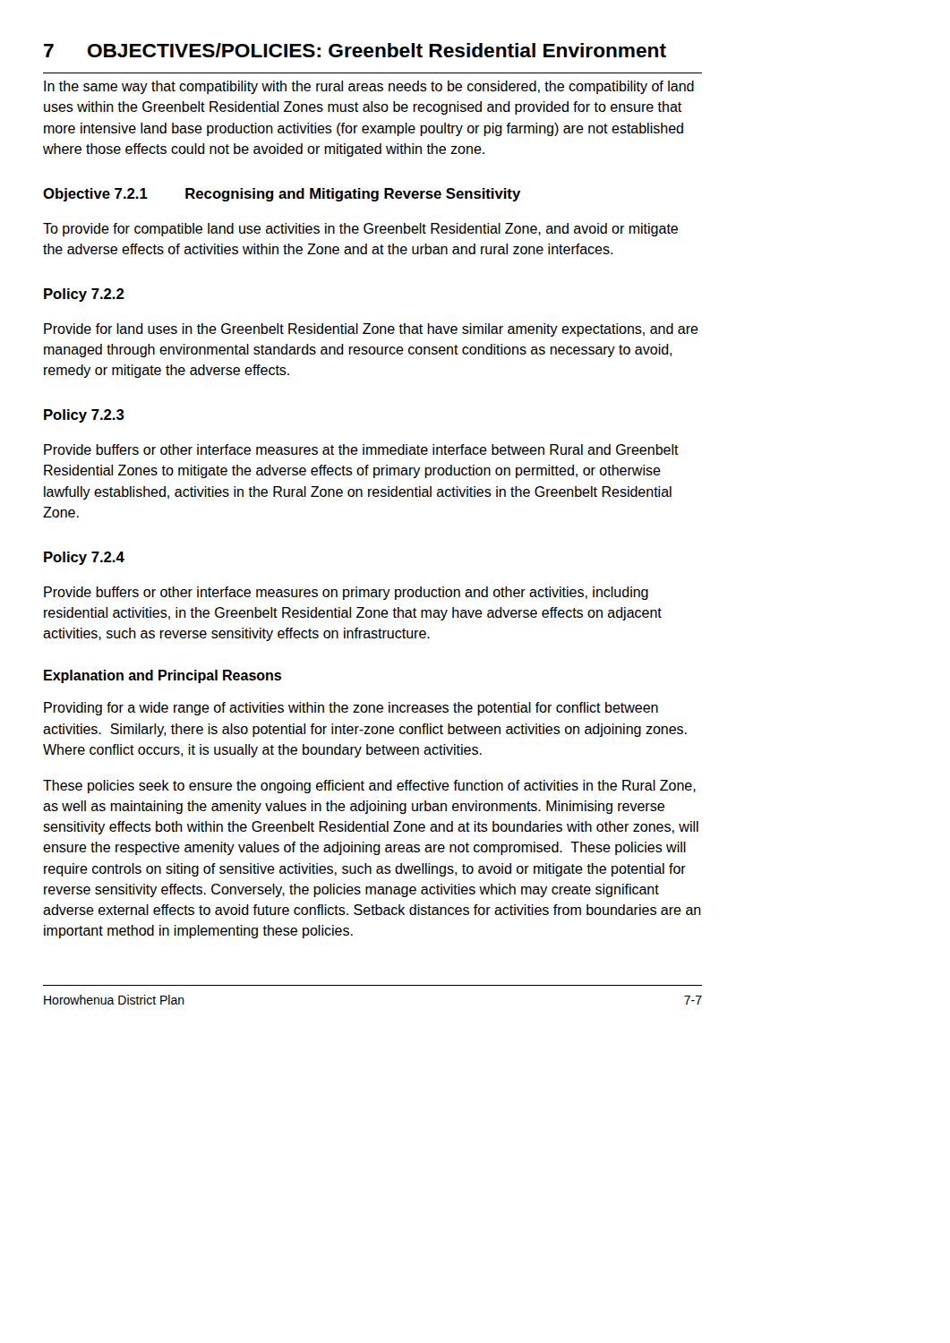7 OBJECTIVES/POLICIES: Greenbelt Residential Environment
In the same way that compatibility with the rural areas needs to be considered, the compatibility of land uses within the Greenbelt Residential Zones must also be recognised and provided for to ensure that more intensive land base production activities (for example poultry or pig farming) are not established where those effects could not be avoided or mitigated within the zone.
Objective 7.2.1 Recognising and Mitigating Reverse Sensitivity
To provide for compatible land use activities in the Greenbelt Residential Zone, and avoid or mitigate the adverse effects of activities within the Zone and at the urban and rural zone interfaces.
Policy 7.2.2
Provide for land uses in the Greenbelt Residential Zone that have similar amenity expectations, and are managed through environmental standards and resource consent conditions as necessary to avoid, remedy or mitigate the adverse effects.
Policy 7.2.3
Provide buffers or other interface measures at the immediate interface between Rural and Greenbelt Residential Zones to mitigate the adverse effects of primary production on permitted, or otherwise lawfully established, activities in the Rural Zone on residential activities in the Greenbelt Residential Zone.
Policy 7.2.4
Provide buffers or other interface measures on primary production and other activities, including residential activities, in the Greenbelt Residential Zone that may have adverse effects on adjacent activities, such as reverse sensitivity effects on infrastructure.
Explanation and Principal Reasons
Providing for a wide range of activities within the zone increases the potential for conflict between activities. Similarly, there is also potential for inter-zone conflict between activities on adjoining zones. Where conflict occurs, it is usually at the boundary between activities.
These policies seek to ensure the ongoing efficient and effective function of activities in the Rural Zone, as well as maintaining the amenity values in the adjoining urban environments. Minimising reverse sensitivity effects both within the Greenbelt Residential Zone and at its boundaries with other zones, will ensure the respective amenity values of the adjoining areas are not compromised. These policies will require controls on siting of sensitive activities, such as dwellings, to avoid or mitigate the potential for reverse sensitivity effects. Conversely, the policies manage activities which may create significant adverse external effects to avoid future conflicts. Setback distances for activities from boundaries are an important method in implementing these policies.
Horowhenua District Plan 7-7